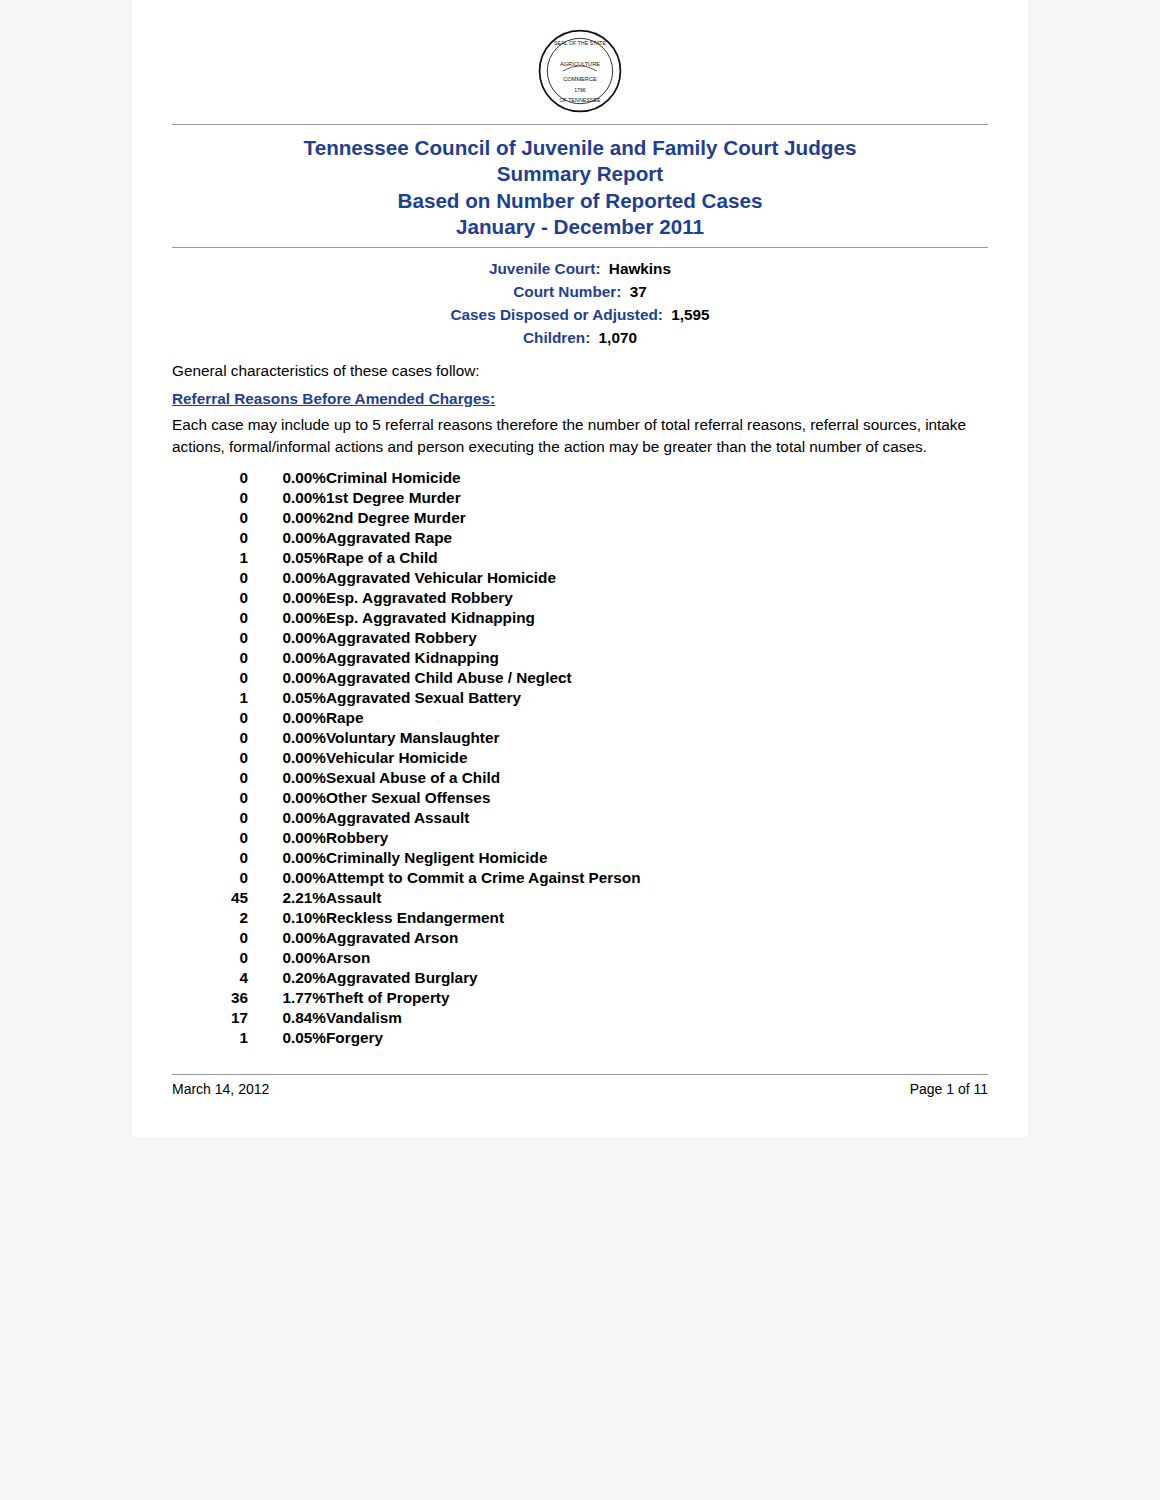SEAL OF THE STATE OF TENNESSEE AGRICULTURE COMMERCE 1796
Tennessee Council of Juvenile and Family Court Judges
Summary Report
Based on Number of Reported Cases
January - December 2011
Juvenile Court: Hawkins
Court Number: 37
Cases Disposed or Adjusted: 1,595
Children: 1,070
General characteristics of these cases follow:
Referral Reasons Before Amended Charges:
Each case may include up to 5 referral reasons therefore the number of total referral reasons, referral sources, intake actions, formal/informal actions and person executing the action may be greater than the total number of cases.
| 0 | 0.00% | Criminal Homicide |
| 0 | 0.00% | 1st Degree Murder |
| 0 | 0.00% | 2nd Degree Murder |
| 0 | 0.00% | Aggravated Rape |
| 1 | 0.05% | Rape of a Child |
| 0 | 0.00% | Aggravated Vehicular Homicide |
| 0 | 0.00% | Esp. Aggravated Robbery |
| 0 | 0.00% | Esp. Aggravated Kidnapping |
| 0 | 0.00% | Aggravated Robbery |
| 0 | 0.00% | Aggravated Kidnapping |
| 0 | 0.00% | Aggravated Child Abuse / Neglect |
| 1 | 0.05% | Aggravated Sexual Battery |
| 0 | 0.00% | Rape |
| 0 | 0.00% | Voluntary Manslaughter |
| 0 | 0.00% | Vehicular Homicide |
| 0 | 0.00% | Sexual Abuse of a Child |
| 0 | 0.00% | Other Sexual Offenses |
| 0 | 0.00% | Aggravated Assault |
| 0 | 0.00% | Robbery |
| 0 | 0.00% | Criminally Negligent Homicide |
| 0 | 0.00% | Attempt to Commit a Crime Against Person |
| 45 | 2.21% | Assault |
| 2 | 0.10% | Reckless Endangerment |
| 0 | 0.00% | Aggravated Arson |
| 0 | 0.00% | Arson |
| 4 | 0.20% | Aggravated Burglary |
| 36 | 1.77% | Theft of Property |
| 17 | 0.84% | Vandalism |
| 1 | 0.05% | Forgery |
March 14, 2012 Page 1 of 11